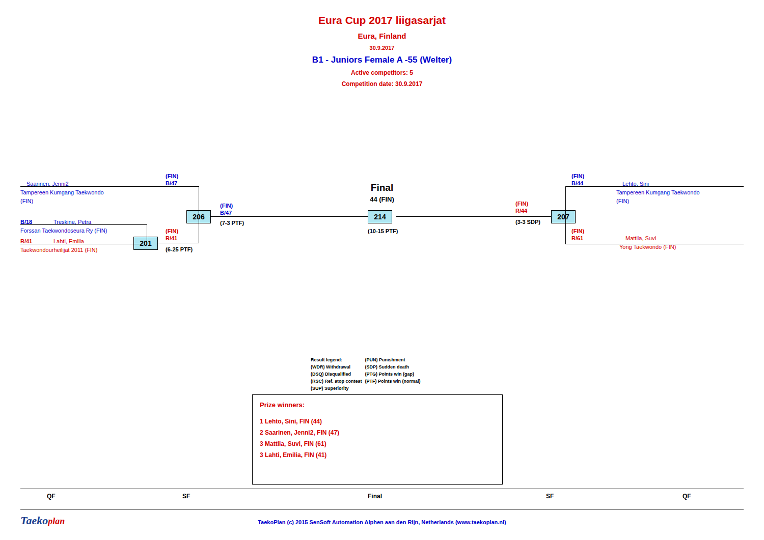Eura Cup 2017 liigasarjat
Eura, Finland
30.9.2017
B1 - Juniors Female A -55 (Welter)
Active competitors: 5
Competition date: 30.9.2017
Saarinen, Jenni2 Tampereen Kumgang Taekwondo (FIN) (FIN) B/47 B/18 Treskine, Petra Forssan Taekwondoseura Ry (FIN) R/41 Lahti, Emilia Taekwondourheilijat 2011 (FIN)
201
(FIN) R/41 (6-25 PTF)
206
(FIN) B/47 (7-3 PTF)
(FIN) B/44 Lehto, Sini Tampereen Kumgang Taekwondo (FIN) (FIN) R/61 Mattila, Suvi Yong Taekwondo (FIN)
207
(FIN) R/44 (3-3 SDP)
Final
44 (FIN)
214
(10-15 PTF)
| Result legend: | (PUN) Punishment |
| (WDR) Withdrawal | (SDP) Sudden death |
| (DSQ) Disqualified | (PTG) Points win (gap) |
| (RSC) Ref. stop contest | (PTF) Points win (normal) |
| (SUP) Superiority | |
Prize winners:
1 Lehto, Sini, FIN (44)
2 Saarinen, Jenni2, FIN (47)
3 Mattila, Suvi, FIN (61)
3 Lahti, Emilia, FIN (41)
QF SF Final SF QF
Taekoplan
TaekoPlan (c) 2015 SenSoft Automation Alphen aan den Rijn, Netherlands (www.taekoplan.nl)